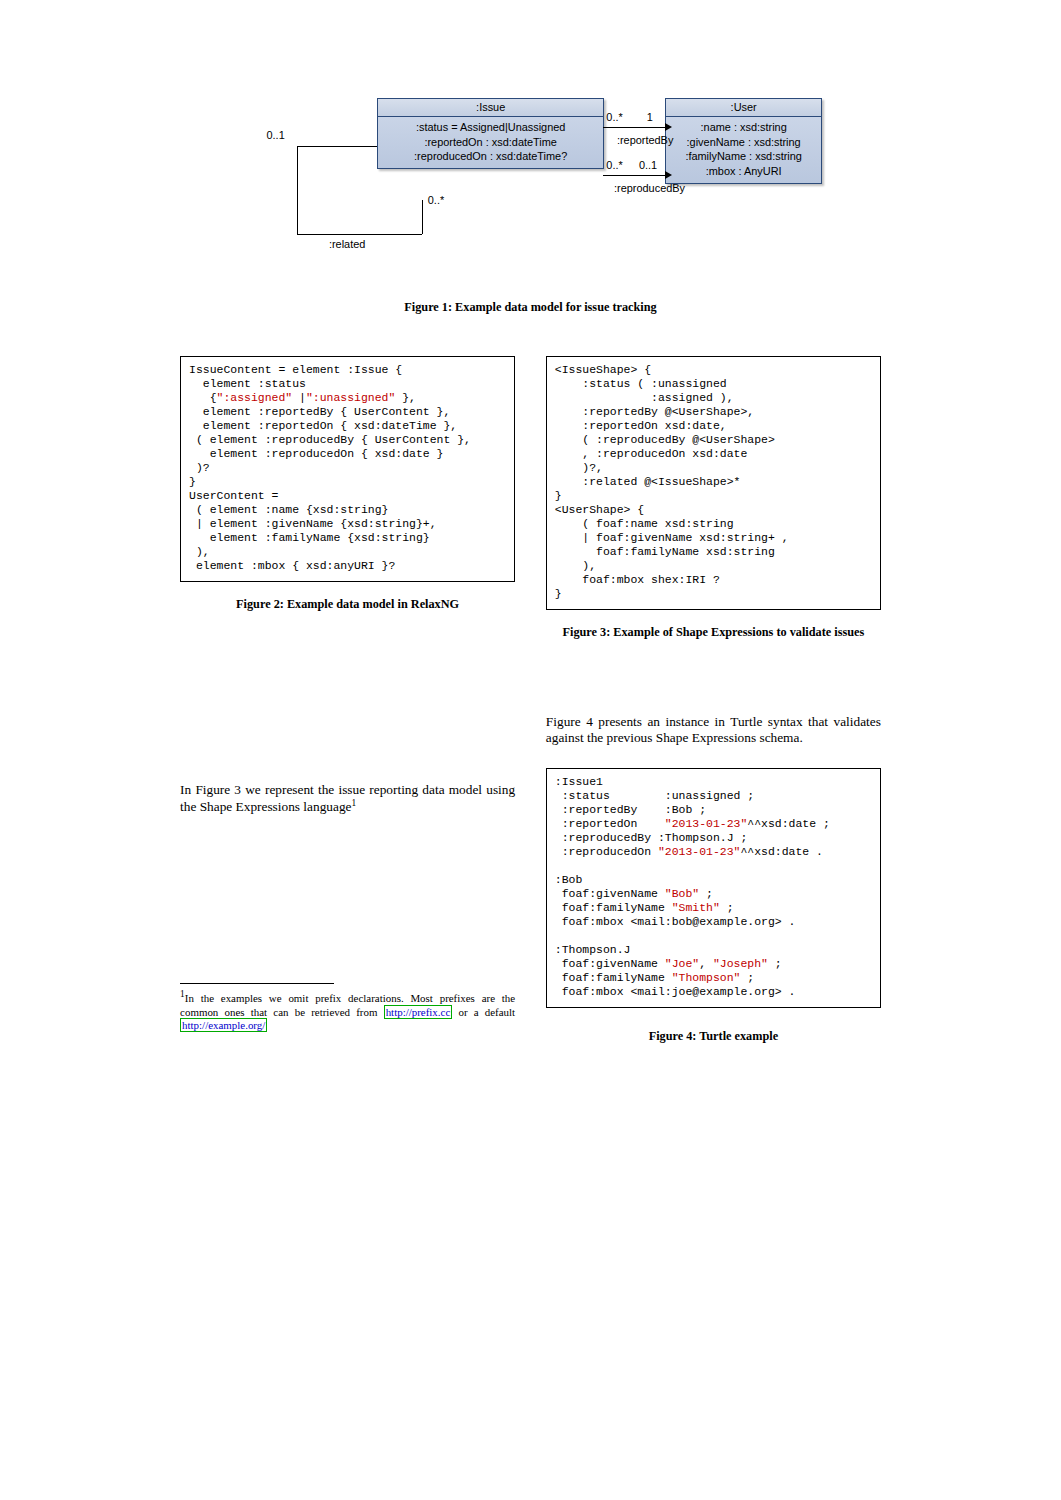:Issue
:status = Assigned|Unassigned
:reportedOn : xsd:dateTime
:reproducedOn : xsd:dateTime?
:User
:name : xsd:string
:givenName : xsd:string
:familyName : xsd:string
:mbox : AnyURI
0..*
1
:reportedBy
0..*
0..1
:reproducedBy
0..1
0..*
:related
Figure 1: Example data model for issue tracking
IssueContent = element :Issue {
  element :status
   {":assigned" |":unassigned" },
  element :reportedBy { UserContent },
  element :reportedOn { xsd:dateTime },
 ( element :reproducedBy { UserContent },
   element :reproducedOn { xsd:date }
 )?
}
UserContent =
 ( element :name {xsd:string}
 | element :givenName {xsd:string}+,
   element :familyName {xsd:string}
 ),
 element :mbox { xsd:anyURI }?
Figure 2: Example data model in RelaxNG
In Figure 3 we represent the issue reporting data model using the Shape Expressions language1
1In the examples we omit prefix declarations. Most prefixes are the common ones that can be retrieved from http://prefix.cc or a default http://example.org/
<IssueShape> {
    :status ( :unassigned
              :assigned ),
    :reportedBy @<UserShape>,
    :reportedOn xsd:date,
    ( :reproducedBy @<UserShape>
    , :reproducedOn xsd:date
    )?,
    :related @<IssueShape>*
}
<UserShape> {
    ( foaf:name xsd:string
    | foaf:givenName xsd:string+ ,
      foaf:familyName xsd:string
    ),
    foaf:mbox shex:IRI ?
}
Figure 3: Example of Shape Expressions to validate issues
Figure 4 presents an instance in Turtle syntax that validates against the previous Shape Expressions schema.
:Issue1
 :status        :unassigned ;
 :reportedBy    :Bob ;
 :reportedOn    "2013-01-23"^^xsd:date ;
 :reproducedBy :Thompson.J ;
 :reproducedOn "2013-01-23"^^xsd:date .

:Bob
 foaf:givenName "Bob" ;
 foaf:familyName "Smith" ;
 foaf:mbox <mail:bob@example.org> .

:Thompson.J
 foaf:givenName "Joe", "Joseph" ;
 foaf:familyName "Thompson" ;
 foaf:mbox <mail:joe@example.org> .
Figure 4: Turtle example